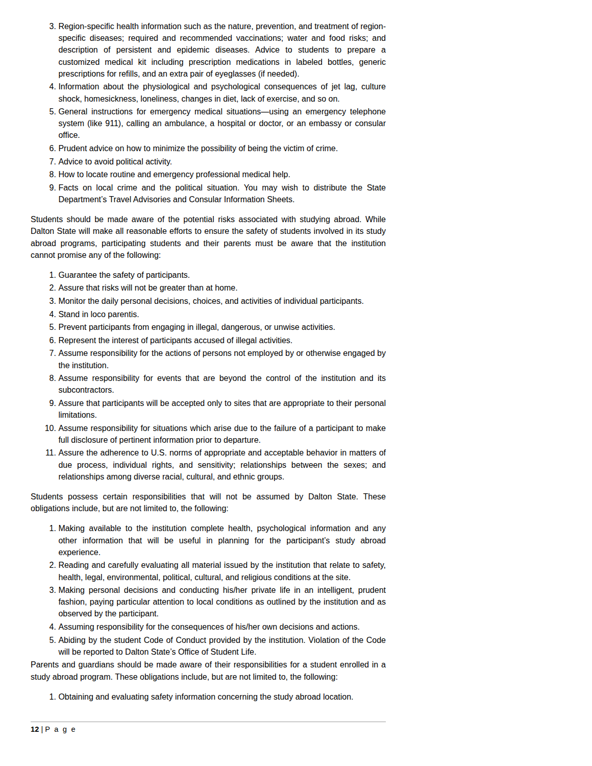Region-specific health information such as the nature, prevention, and treatment of region-specific diseases; required and recommended vaccinations; water and food risks; and description of persistent and epidemic diseases. Advice to students to prepare a customized medical kit including prescription medications in labeled bottles, generic prescriptions for refills, and an extra pair of eyeglasses (if needed).
Information about the physiological and psychological consequences of jet lag, culture shock, homesickness, loneliness, changes in diet, lack of exercise, and so on.
General instructions for emergency medical situations—using an emergency telephone system (like 911), calling an ambulance, a hospital or doctor, or an embassy or consular office.
Prudent advice on how to minimize the possibility of being the victim of crime.
Advice to avoid political activity.
How to locate routine and emergency professional medical help.
Facts on local crime and the political situation. You may wish to distribute the State Department’s Travel Advisories and Consular Information Sheets.
Students should be made aware of the potential risks associated with studying abroad. While Dalton State will make all reasonable efforts to ensure the safety of students involved in its study abroad programs, participating students and their parents must be aware that the institution cannot promise any of the following:
Guarantee the safety of participants.
Assure that risks will not be greater than at home.
Monitor the daily personal decisions, choices, and activities of individual participants.
Stand in loco parentis.
Prevent participants from engaging in illegal, dangerous, or unwise activities.
Represent the interest of participants accused of illegal activities.
Assume responsibility for the actions of persons not employed by or otherwise engaged by the institution.
Assume responsibility for events that are beyond the control of the institution and its subcontractors.
Assure that participants will be accepted only to sites that are appropriate to their personal limitations.
Assume responsibility for situations which arise due to the failure of a participant to make full disclosure of pertinent information prior to departure.
Assure the adherence to U.S. norms of appropriate and acceptable behavior in matters of due process, individual rights, and sensitivity; relationships between the sexes; and relationships among diverse racial, cultural, and ethnic groups.
Students possess certain responsibilities that will not be assumed by Dalton State. These obligations include, but are not limited to, the following:
Making available to the institution complete health, psychological information and any other information that will be useful in planning for the participant’s study abroad experience.
Reading and carefully evaluating all material issued by the institution that relate to safety, health, legal, environmental, political, cultural, and religious conditions at the site.
Making personal decisions and conducting his/her private life in an intelligent, prudent fashion, paying particular attention to local conditions as outlined by the institution and as observed by the participant.
Assuming responsibility for the consequences of his/her own decisions and actions.
Abiding by the student Code of Conduct provided by the institution. Violation of the Code will be reported to Dalton State’s Office of Student Life.
Parents and guardians should be made aware of their responsibilities for a student enrolled in a study abroad program. These obligations include, but are not limited to, the following:
Obtaining and evaluating safety information concerning the study abroad location.
12 | P a g e